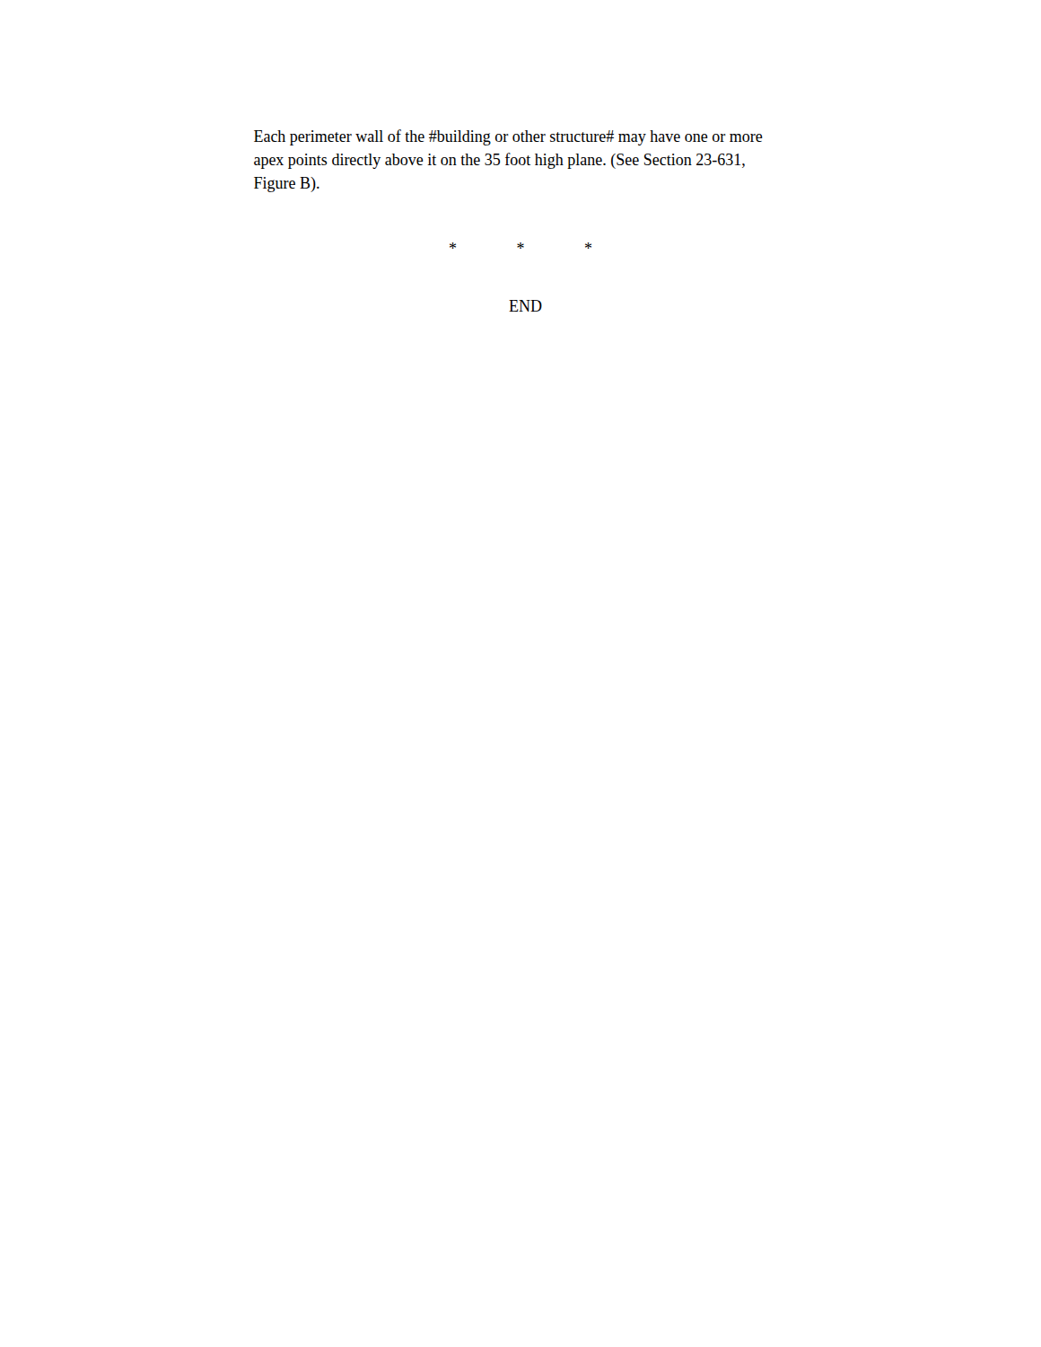Each perimeter wall of the #building or other structure# may have one or more apex points directly above it on the 35 foot high plane. (See Section 23-631, Figure B).
***
END